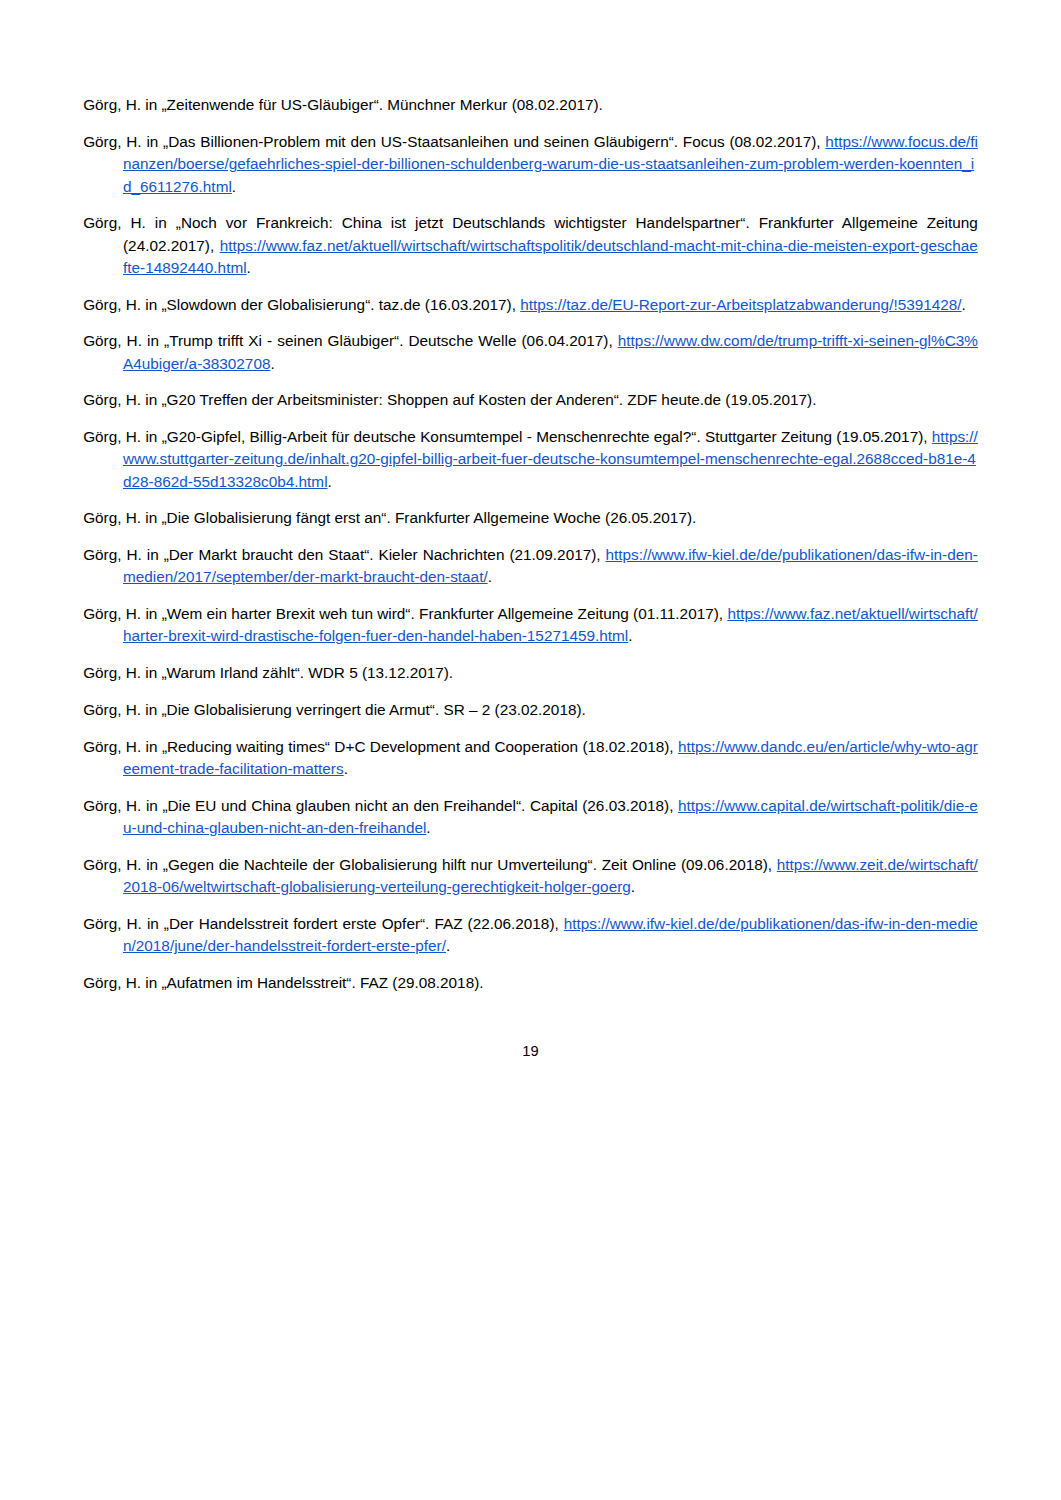Görg, H. in „Zeitenwende für US-Gläubiger“. Münchner Merkur (08.02.2017).
Görg, H. in „Das Billionen-Problem mit den US-Staatsanleihen und seinen Gläubigern“. Focus (08.02.2017), https://www.focus.de/finanzen/boerse/gefaehrliches-spiel-der-billionen-schuldenberg-warum-die-us-staatsanleihen-zum-problem-werden-koennten_id_6611276.html.
Görg, H. in „Noch vor Frankreich: China ist jetzt Deutschlands wichtigster Handelspartner“. Frankfurter Allgemeine Zeitung (24.02.2017), https://www.faz.net/aktuell/wirtschaft/wirtschaftspolitik/deutschland-macht-mit-china-die-meisten-export-geschaefte-14892440.html.
Görg, H. in „Slowdown der Globalisierung“. taz.de (16.03.2017), https://taz.de/EU-Report-zur-Arbeitsplatzabwanderung/!5391428/.
Görg, H. in „Trump trifft Xi - seinen Gläubiger“. Deutsche Welle (06.04.2017), https://www.dw.com/de/trump-trifft-xi-seinen-gl%C3%A4ubiger/a-38302708.
Görg, H. in „G20 Treffen der Arbeitsminister: Shoppen auf Kosten der Anderen“. ZDF heute.de (19.05.2017).
Görg, H. in „G20-Gipfel, Billig-Arbeit für deutsche Konsumtempel - Menschenrechte egal?“. Stuttgarter Zeitung (19.05.2017), https://www.stuttgarter-zeitung.de/inhalt.g20-gipfel-billig-arbeit-fuer-deutsche-konsumtempel-menschenrechte-egal.2688cced-b81e-4d28-862d-55d13328c0b4.html.
Görg, H. in „Die Globalisierung fängt erst an“. Frankfurter Allgemeine Woche (26.05.2017).
Görg, H. in „Der Markt braucht den Staat“. Kieler Nachrichten (21.09.2017), https://www.ifw-kiel.de/de/publikationen/das-ifw-in-den-medien/2017/september/der-markt-braucht-den-staat/.
Görg, H. in „Wem ein harter Brexit weh tun wird“. Frankfurter Allgemeine Zeitung (01.11.2017), https://www.faz.net/aktuell/wirtschaft/harter-brexit-wird-drastische-folgen-fuer-den-handel-haben-15271459.html.
Görg, H. in „Warum Irland zählt“. WDR 5 (13.12.2017).
Görg, H. in „Die Globalisierung verringert die Armut“. SR – 2 (23.02.2018).
Görg, H. in „Reducing waiting times“ D+C Development and Cooperation (18.02.2018), https://www.dandc.eu/en/article/why-wto-agreement-trade-facilitation-matters.
Görg, H. in „Die EU und China glauben nicht an den Freihandel“. Capital (26.03.2018), https://www.capital.de/wirtschaft-politik/die-eu-und-china-glauben-nicht-an-den-freihandel.
Görg, H. in „Gegen die Nachteile der Globalisierung hilft nur Umverteilung“. Zeit Online (09.06.2018), https://www.zeit.de/wirtschaft/2018-06/weltwirtschaft-globalisierung-verteilung-gerechtigkeit-holger-goerg.
Görg, H. in „Der Handelsstreit fordert erste Opfer“. FAZ (22.06.2018), https://www.ifw-kiel.de/de/publikationen/das-ifw-in-den-medien/2018/june/der-handelsstreit-fordert-erste-pfer/.
Görg, H. in „Aufatmen im Handelsstreit“. FAZ (29.08.2018).
19